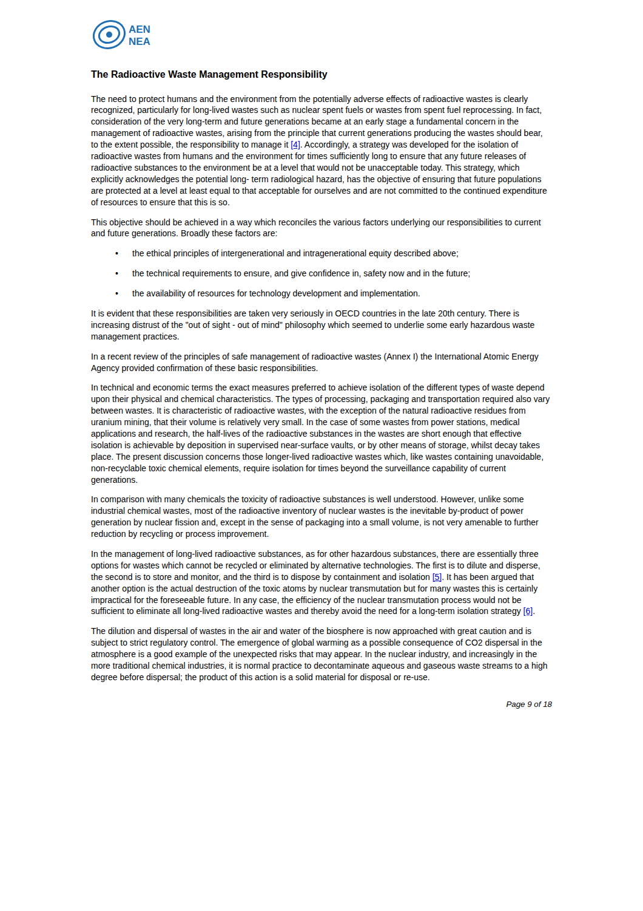AEN NEA
The Radioactive Waste Management Responsibility
The need to protect humans and the environment from the potentially adverse effects of radioactive wastes is clearly recognized, particularly for long-lived wastes such as nuclear spent fuels or wastes from spent fuel reprocessing. In fact, consideration of the very long-term and future generations became at an early stage a fundamental concern in the management of radioactive wastes, arising from the principle that current generations producing the wastes should bear, to the extent possible, the responsibility to manage it [4]. Accordingly, a strategy was developed for the isolation of radioactive wastes from humans and the environment for times sufficiently long to ensure that any future releases of radioactive substances to the environment be at a level that would not be unacceptable today. This strategy, which explicitly acknowledges the potential long- term radiological hazard, has the objective of ensuring that future populations are protected at a level at least equal to that acceptable for ourselves and are not committed to the continued expenditure of resources to ensure that this is so.
This objective should be achieved in a way which reconciles the various factors underlying our responsibilities to current and future generations. Broadly these factors are:
the ethical principles of intergenerational and intragenerational equity described above;
the technical requirements to ensure, and give confidence in, safety now and in the future;
the availability of resources for technology development and implementation.
It is evident that these responsibilities are taken very seriously in OECD countries in the late 20th century. There is increasing distrust of the "out of sight - out of mind" philosophy which seemed to underlie some early hazardous waste management practices.
In a recent review of the principles of safe management of radioactive wastes (Annex I) the International Atomic Energy Agency provided confirmation of these basic responsibilities.
In technical and economic terms the exact measures preferred to achieve isolation of the different types of waste depend upon their physical and chemical characteristics. The types of processing, packaging and transportation required also vary between wastes. It is characteristic of radioactive wastes, with the exception of the natural radioactive residues from uranium mining, that their volume is relatively very small. In the case of some wastes from power stations, medical applications and research, the half-lives of the radioactive substances in the wastes are short enough that effective isolation is achievable by deposition in supervised near-surface vaults, or by other means of storage, whilst decay takes place. The present discussion concerns those longer-lived radioactive wastes which, like wastes containing unavoidable, non-recyclable toxic chemical elements, require isolation for times beyond the surveillance capability of current generations.
In comparison with many chemicals the toxicity of radioactive substances is well understood. However, unlike some industrial chemical wastes, most of the radioactive inventory of nuclear wastes is the inevitable by-product of power generation by nuclear fission and, except in the sense of packaging into a small volume, is not very amenable to further reduction by recycling or process improvement.
In the management of long-lived radioactive substances, as for other hazardous substances, there are essentially three options for wastes which cannot be recycled or eliminated by alternative technologies. The first is to dilute and disperse, the second is to store and monitor, and the third is to dispose by containment and isolation [5]. It has been argued that another option is the actual destruction of the toxic atoms by nuclear transmutation but for many wastes this is certainly impractical for the foreseeable future. In any case, the efficiency of the nuclear transmutation process would not be sufficient to eliminate all long-lived radioactive wastes and thereby avoid the need for a long-term isolation strategy [6].
The dilution and dispersal of wastes in the air and water of the biosphere is now approached with great caution and is subject to strict regulatory control. The emergence of global warming as a possible consequence of CO2 dispersal in the atmosphere is a good example of the unexpected risks that may appear. In the nuclear industry, and increasingly in the more traditional chemical industries, it is normal practice to decontaminate aqueous and gaseous waste streams to a high degree before dispersal; the product of this action is a solid material for disposal or re-use.
Page 9 of 18